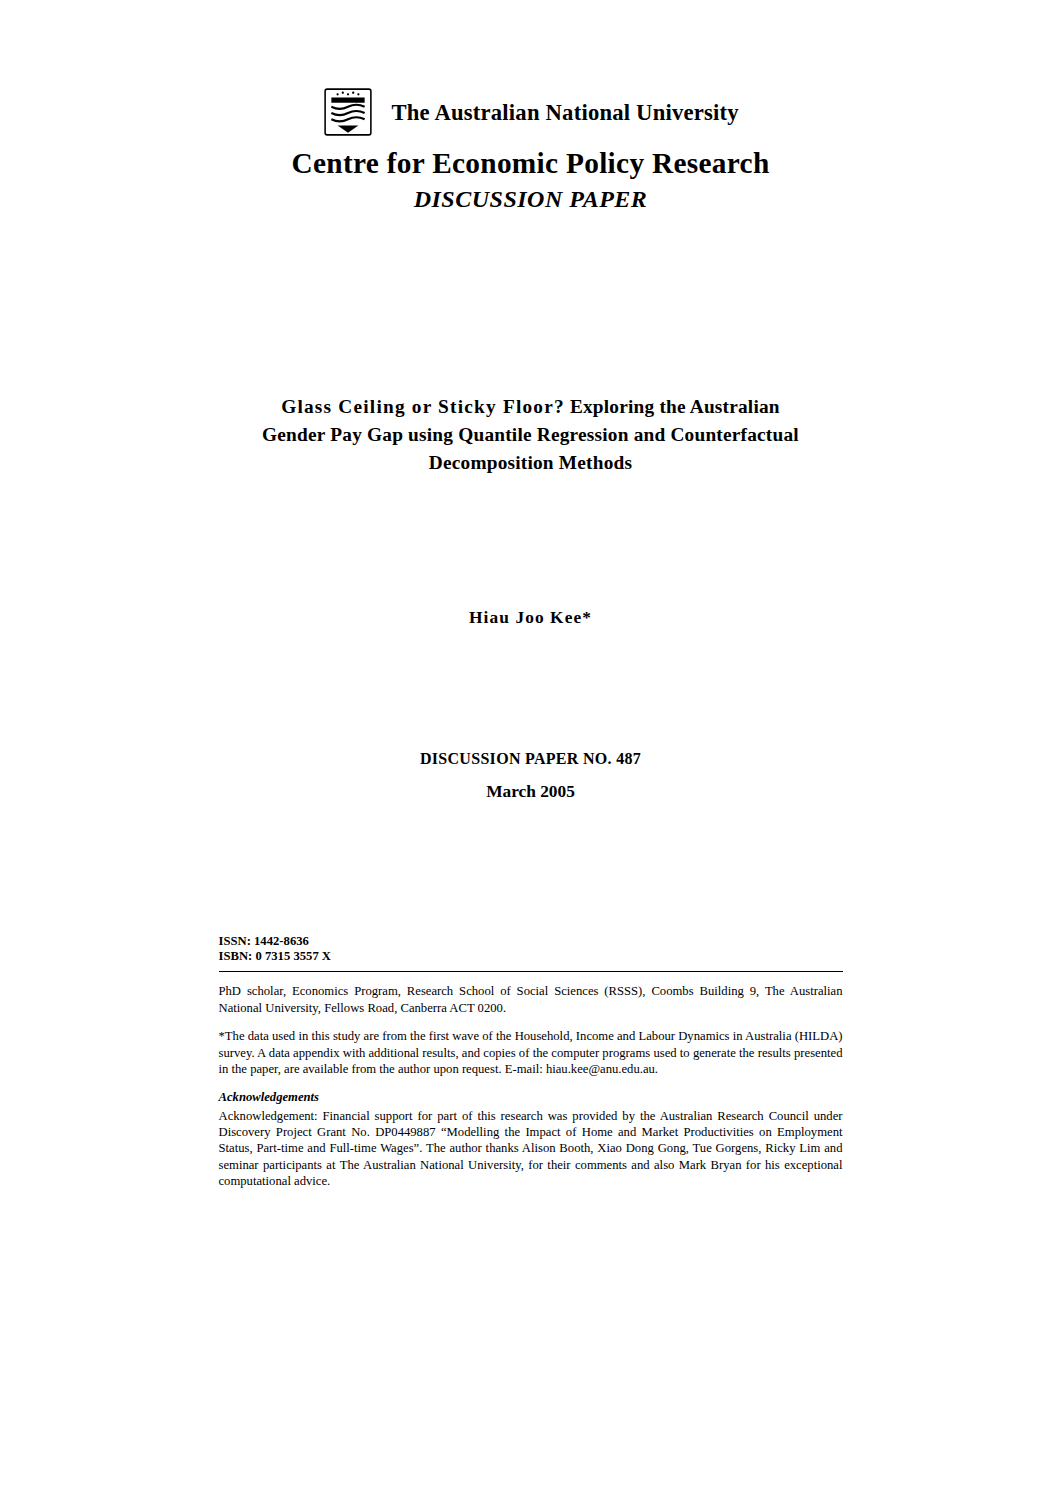The Australian National University
Centre for Economic Policy Research
DISCUSSION PAPER
Glass Ceiling or Sticky Floor? Exploring the Australian Gender Pay Gap using Quantile Regression and Counterfactual Decomposition Methods
Hiau Joo Kee*
DISCUSSION PAPER NO. 487
March 2005
ISSN: 1442-8636
ISBN: 0 7315 3557 X
PhD scholar, Economics Program, Research School of Social Sciences (RSSS), Coombs Building 9, The Australian National University, Fellows Road, Canberra ACT 0200.
*The data used in this study are from the first wave of the Household, Income and Labour Dynamics in Australia (HILDA) survey. A data appendix with additional results, and copies of the computer programs used to generate the results presented in the paper, are available from the author upon request. E-mail: hiau.kee@anu.edu.au.
Acknowledgements
Acknowledgement: Financial support for part of this research was provided by the Australian Research Council under Discovery Project Grant No. DP0449887 “Modelling the Impact of Home and Market Productivities on Employment Status, Part-time and Full-time Wages”. The author thanks Alison Booth, Xiao Dong Gong, Tue Gorgens, Ricky Lim and seminar participants at The Australian National University, for their comments and also Mark Bryan for his exceptional computational advice.